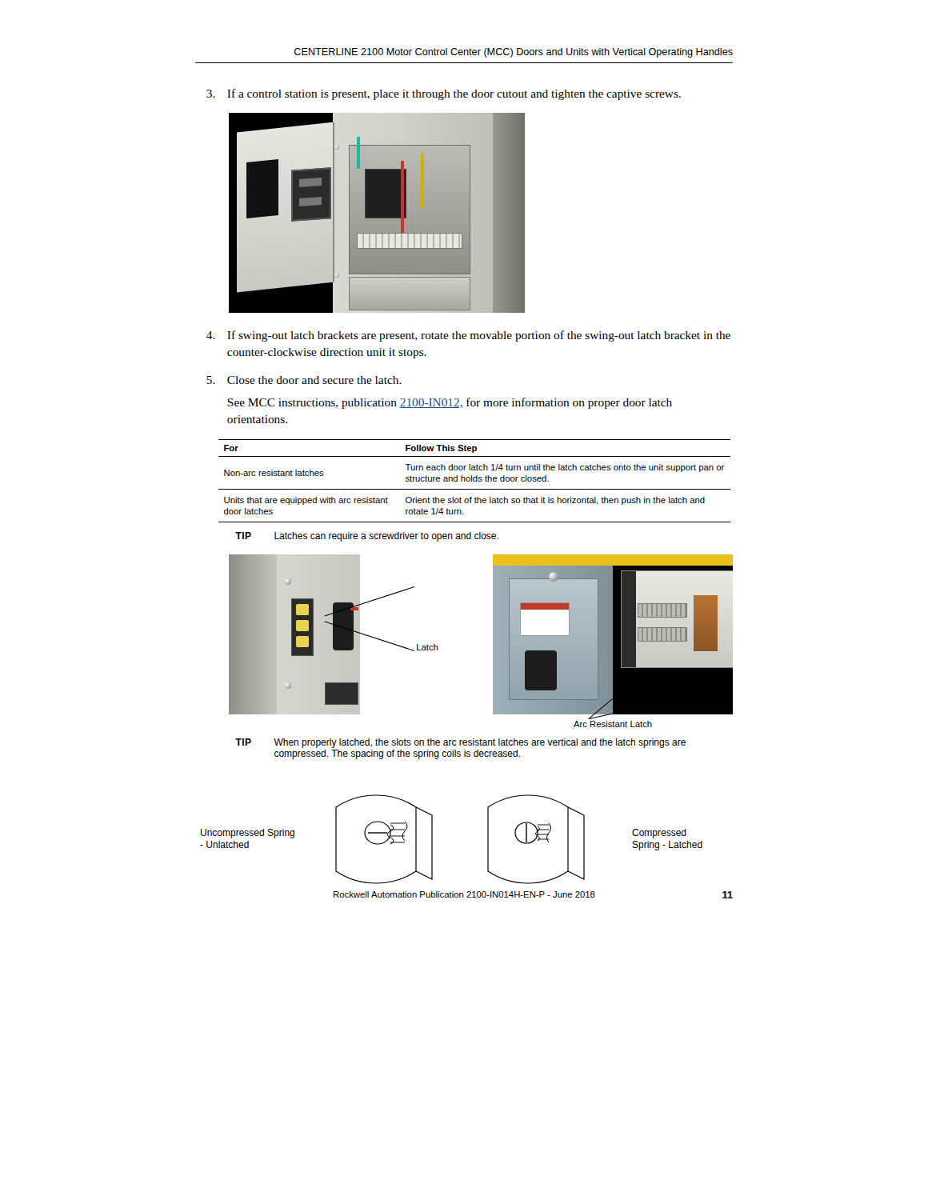CENTERLINE 2100 Motor Control Center (MCC) Doors and Units with Vertical Operating Handles
If a control station is present, place it through the door cutout and tighten the captive screws.
If swing-out latch brackets are present, rotate the movable portion of the swing-out latch bracket in the counter-clockwise direction unit it stops.
Close the door and secure the latch.
See MCC instructions, publication 2100-IN012, for more information on proper door latch orientations.
| For | Follow This Step |
| --- | --- |
| Non-arc resistant latches | Turn each door latch 1/4 turn until the latch catches onto the unit support pan or structure and holds the door closed. |
| Units that are equipped with arc resistant door latches | Orient the slot of the latch so that it is horizontal, then push in the latch and rotate 1/4 turn. |
TIP Latches can require a screwdriver to open and close.
Latch
Arc Resistant Latch
TIP When properly latched, the slots on the arc resistant latches are vertical and the latch springs are compressed. The spacing of the spring coils is decreased.
Uncompressed Spring
- Unlatched
Compressed
Spring - Latched
Rockwell Automation Publication 2100-IN014H-EN-P - June 2018 11